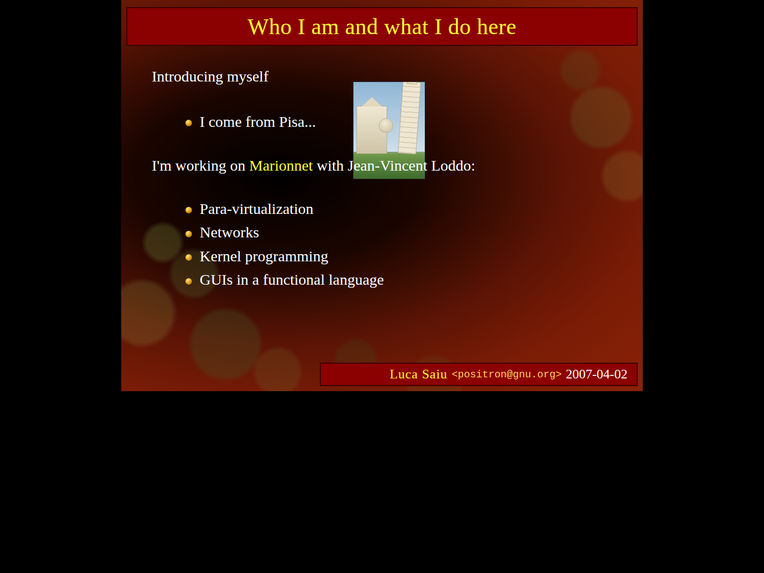Who I am and what I do here
Introducing myself
I come from Pisa...
I'm working on Marionnet with Jean-Vincent Loddo:
Para-virtualization
Networks
Kernel programming
GUIs in a functional language
Luca Saiu <positron@gnu.org> 2007-04-02